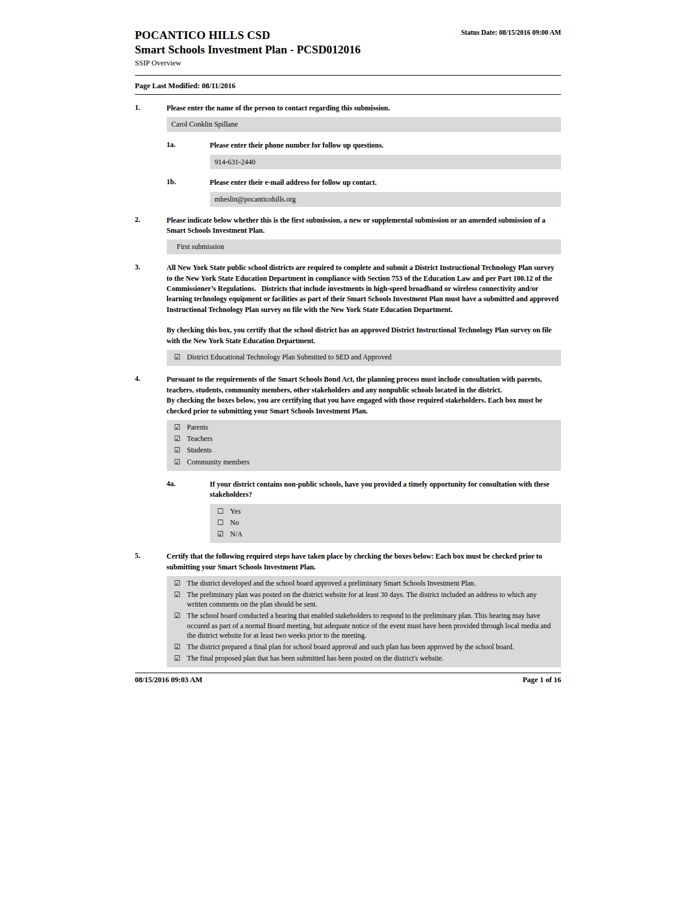Status Date: 08/15/2016 09:00 AM
POCANTICO HILLS CSD
Smart Schools Investment Plan - PCSD012016
SSIP Overview
Page Last Modified: 08/11/2016
| 1. | Please enter the name of the person to contact regarding this submission. |
| | Carol Conklin Spillane |
| | / 1a. / Please enter their phone number for follow up questions. / / / 914-631-2440 / / 1b. / Please enter their e-mail address for follow up contact. / / / mheslin@pocanticohills.org / |
| 2. | Please indicate below whether this is the first submission, a new or supplemental submission or an amended submission of a Smart Schools Investment Plan. |
| | First submission |
| 3. | All New York State public school districts are required to complete and submit a District Instructional Technology Plan survey to the New York State Education Department in compliance with Section 753 of the Education Law and per Part 100.12 of the Commissioner’s Regulations. Districts that include investments in high-speed broadband or wireless connectivity and/or learning technology equipment or facilities as part of their Smart Schools Investment Plan must have a submitted and approved Instructional Technology Plan survey on file with the New York State Education Department. By checking this box, you certify that the school district has an approved District Instructional Technology Plan survey on file with the New York State Education Department. |
| | ☑ District Educational Technology Plan Submitted to SED and Approved |
| 4. | Pursuant to the requirements of the Smart Schools Bond Act, the planning process must include consultation with parents, teachers, students, community members, other stakeholders and any nonpublic schools located in the district. By checking the boxes below, you are certifying that you have engaged with those required stakeholders. Each box must be checked prior to submitting your Smart Schools Investment Plan. |
| | ☑ Parents ☑ Teachers ☑ Students ☑ Community members |
| | / 4a. / If your district contains non-public schools, have you provided a timely opportunity for consultation with these stakeholders? / / / ☐ Yes ☐ No ☑ N/A / |
| 5. | Certify that the following required steps have taken place by checking the boxes below: Each box must be checked prior to submitting your Smart Schools Investment Plan. |
| | ☑ The district developed and the school board approved a preliminary Smart Schools Investment Plan. ☑ The preliminary plan was posted on the district website for at least 30 days. The district included an address to which any written comments on the plan should be sent. ☑ The school board conducted a hearing that enabled stakeholders to respond to the preliminary plan. This hearing may have occured as part of a normal Board meeting, but adequate notice of the event must have been provided through local media and the district website for at least two weeks prior to the meeting. ☑ The district prepared a final plan for school board approval and such plan has been approved by the school board. ☑ The final proposed plan that has been submitted has been posted on the district's website. |
08/15/2016 09:03 AM Page 1 of 16